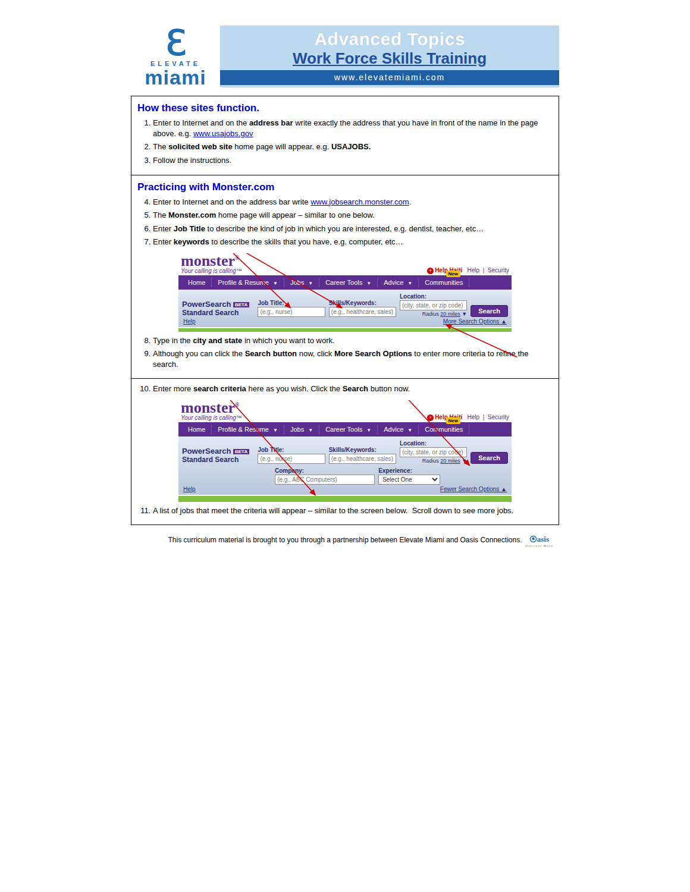ℇ
ELEVATE
miami
Advanced Topics
Work Force Skills Training
www.elevatemiami.com
How these sites function.
Enter to Internet and on the address bar write exactly the address that you have in front of the name in the page above. e.g. www.usajobs.gov
The solicited web site home page will appear. e.g. USAJOBS.
Follow the instructions.
Practicing with Monster.com
Enter to Internet and on the address bar write www.jobsearch.monster.com.
The Monster.com home page will appear – similar to one below.
Enter Job Title to describe the kind of job in which you are interested, e.g. dentist, teacher, etc…
Enter keywords to describe the skills that you have, e.g. computer, etc…
monster®
Your calling is calling™
+Help Haiti Help | Security
Home Profile & Resume ▼ Jobs ▼ Career Tools ▼ Advice ▼ Communities New
PowerSearch BETA
Standard Search
Job Title:
Skills/Keywords:
Location:
Radius 20 miles ▼
Search
Help More Search Options ▲
Type in the city and state in which you want to work.
Although you can click the Search button now, click More Search Options to enter more criteria to refine the search.
Enter more search criteria here as you wish. Click the Search button now.
monster®
Your calling is calling™
+Help Haiti Help | Security
Home Profile & Resume ▼ Jobs ▼ Career Tools ▼ Advice ▼ Communities New
PowerSearch BETA
Standard Search
Job Title:
Skills/Keywords:
Location:
Radius 20 miles ▼
Search
Company:
Experience: Select One
Help Fewer Search Options ▲
A list of jobs that meet the criteria will appear – similar to the screen below. Scroll down to see more jobs.
This curriculum material is brought to you through a partnership between Elevate Miami and Oasis Connections.
⦿asisdiscover more